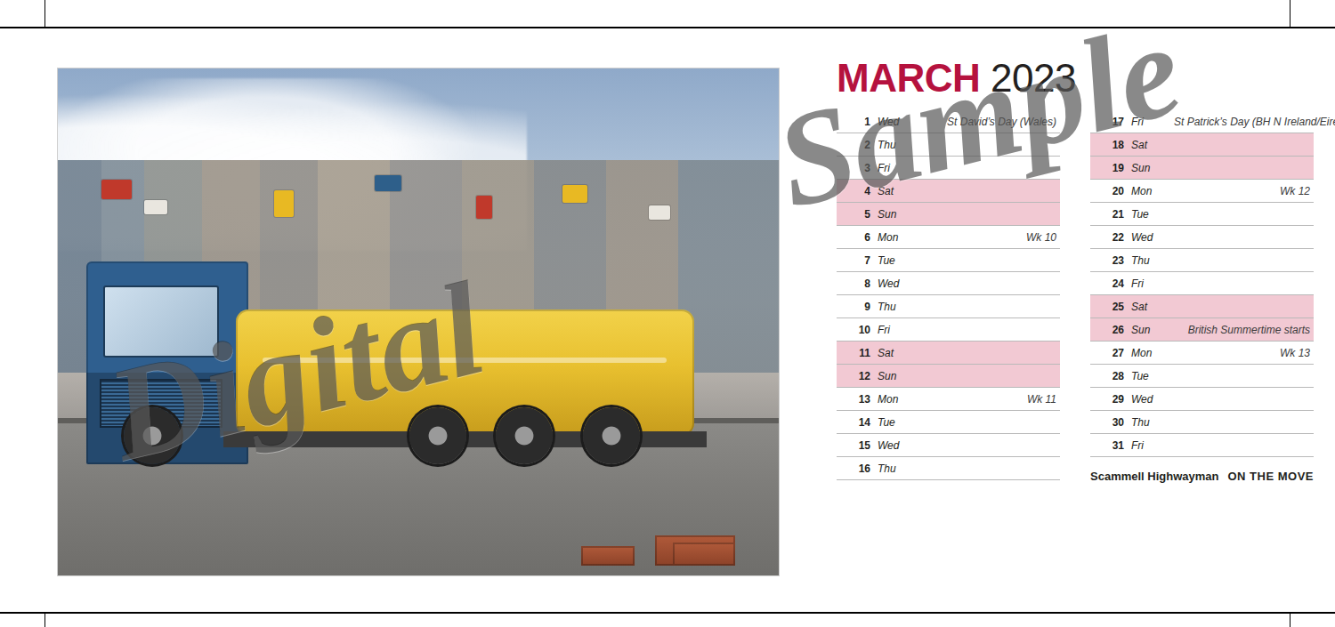MARCH 2023
| 1 | Wed | St David’s Day (Wales) |
| 2 | Thu | |
| 3 | Fri | |
| 4 | Sat | |
| 5 | Sun | |
| 6 | Mon | Wk 10 |
| 7 | Tue | |
| 8 | Wed | |
| 9 | Thu | |
| 10 | Fri | |
| 11 | Sat | |
| 12 | Sun | |
| 13 | Mon | Wk 11 |
| 14 | Tue | |
| 15 | Wed | |
| 16 | Thu | |
| 17 | Fri | St Patrick’s Day (BH N Ireland/Eire) |
| 18 | Sat | |
| 19 | Sun | |
| 20 | Mon | Wk 12 |
| 21 | Tue | |
| 22 | Wed | |
| 23 | Thu | |
| 24 | Fri | |
| 25 | Sat | |
| 26 | Sun | British Summertime starts |
| 27 | Mon | Wk 13 |
| 28 | Tue | |
| 29 | Wed | |
| 30 | Thu | |
| 31 | Fri | |
Scammell Highwayman ON THE MOVE
Digital Sample